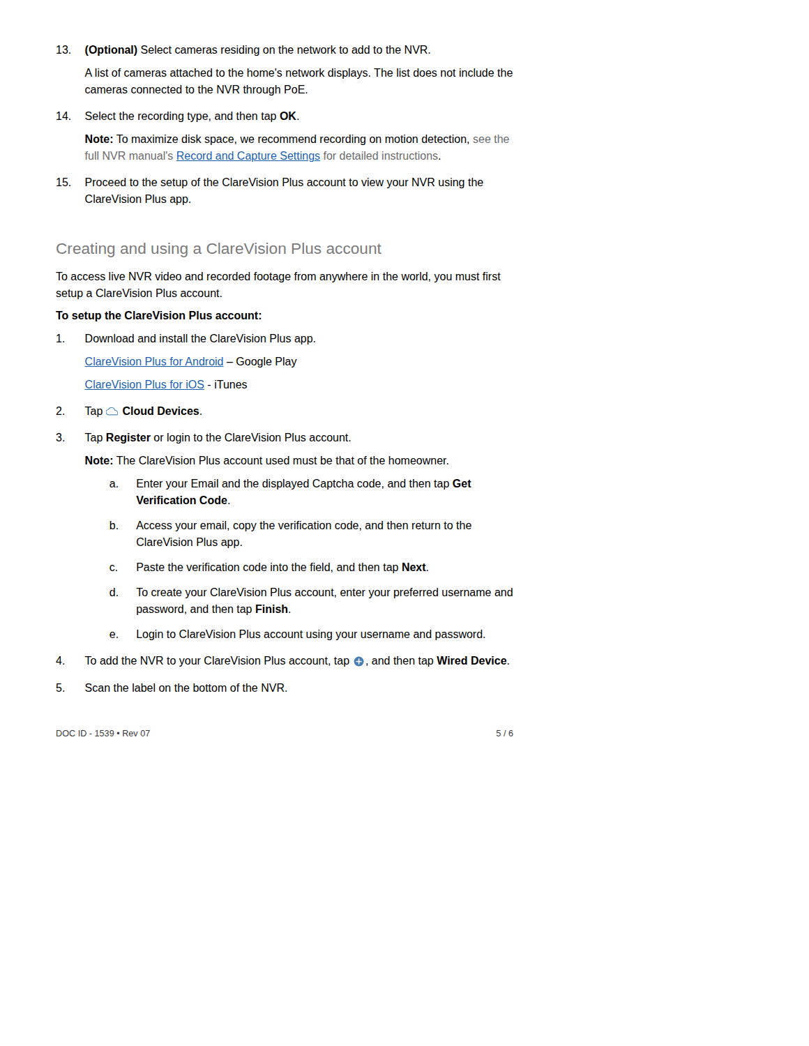13. (Optional) Select cameras residing on the network to add to the NVR.
A list of cameras attached to the home's network displays. The list does not include the cameras connected to the NVR through PoE.
14. Select the recording type, and then tap OK.
Note: To maximize disk space, we recommend recording on motion detection, see the full NVR manual's Record and Capture Settings for detailed instructions.
15. Proceed to the setup of the ClareVision Plus account to view your NVR using the ClareVision Plus app.
Creating and using a ClareVision Plus account
To access live NVR video and recorded footage from anywhere in the world, you must first setup a ClareVision Plus account.
To setup the ClareVision Plus account:
1. Download and install the ClareVision Plus app.
ClareVision Plus for Android – Google Play
ClareVision Plus for iOS - iTunes
2. Tap Cloud Devices.
3. Tap Register or login to the ClareVision Plus account.
Note: The ClareVision Plus account used must be that of the homeowner.
a. Enter your Email and the displayed Captcha code, and then tap Get Verification Code.
b. Access your email, copy the verification code, and then return to the ClareVision Plus app.
c. Paste the verification code into the field, and then tap Next.
d. To create your ClareVision Plus account, enter your preferred username and password, and then tap Finish.
e. Login to ClareVision Plus account using your username and password.
4. To add the NVR to your ClareVision Plus account, tap , and then tap Wired Device.
5. Scan the label on the bottom of the NVR.
DOC ID - 1539 • Rev 07
5 / 6